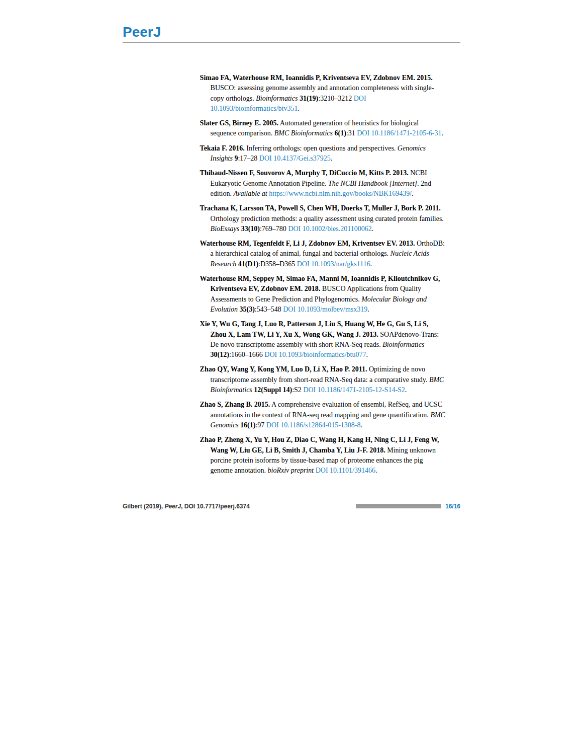PeerJ
Simao FA, Waterhouse RM, Ioannidis P, Kriventseva EV, Zdobnov EM. 2015. BUSCO: assessing genome assembly and annotation completeness with single-copy orthologs. Bioinformatics 31(19):3210–3212 DOI 10.1093/bioinformatics/btv351.
Slater GS, Birney E. 2005. Automated generation of heuristics for biological sequence comparison. BMC Bioinformatics 6(1):31 DOI 10.1186/1471-2105-6-31.
Tekaia F. 2016. Inferring orthologs: open questions and perspectives. Genomics Insights 9:17–28 DOI 10.4137/Gei.s37925.
Thibaud-Nissen F, Souvorov A, Murphy T, DiCuccio M, Kitts P. 2013. NCBI Eukaryotic Genome Annotation Pipeline. The NCBI Handbook [Internet]. 2nd edition. Available at https://www.ncbi.nlm.nih.gov/books/NBK169439/.
Trachana K, Larsson TA, Powell S, Chen WH, Doerks T, Muller J, Bork P. 2011. Orthology prediction methods: a quality assessment using curated protein families. BioEssays 33(10):769–780 DOI 10.1002/bies.201100062.
Waterhouse RM, Tegenfeldt F, Li J, Zdobnov EM, Kriventsev EV. 2013. OrthoDB: a hierarchical catalog of animal, fungal and bacterial orthologs. Nucleic Acids Research 41(D1):D358–D365 DOI 10.1093/nar/gks1116.
Waterhouse RM, Seppey M, Simao FA, Manni M, Ioannidis P, Klioutchnikov G, Kriventseva EV, Zdobnov EM. 2018. BUSCO Applications from Quality Assessments to Gene Prediction and Phylogenomics. Molecular Biology and Evolution 35(3):543–548 DOI 10.1093/molbev/msx319.
Xie Y, Wu G, Tang J, Luo R, Patterson J, Liu S, Huang W, He G, Gu S, Li S, Zhou X, Lam TW, Li Y, Xu X, Wong GK, Wang J. 2013. SOAPdenovo-Trans: De novo transcriptome assembly with short RNA-Seq reads. Bioinformatics 30(12):1660–1666 DOI 10.1093/bioinformatics/btu077.
Zhao QY, Wang Y, Kong YM, Luo D, Li X, Hao P. 2011. Optimizing de novo transcriptome assembly from short-read RNA-Seq data: a comparative study. BMC Bioinformatics 12(Suppl 14):S2 DOI 10.1186/1471-2105-12-S14-S2.
Zhao S, Zhang B. 2015. A comprehensive evaluation of ensembl, RefSeq, and UCSC annotations in the context of RNA-seq read mapping and gene quantification. BMC Genomics 16(1):97 DOI 10.1186/s12864-015-1308-8.
Zhao P, Zheng X, Yu Y, Hou Z, Diao C, Wang H, Kang H, Ning C, Li J, Feng W, Wang W, Liu GE, Li B, Smith J, Chamba Y, Liu J-F. 2018. Mining unknown porcine protein isoforms by tissue-based map of proteome enhances the pig genome annotation. bioRxiv preprint DOI 10.1101/391466.
Gilbert (2019), PeerJ, DOI 10.7717/peerj.6374
16/16